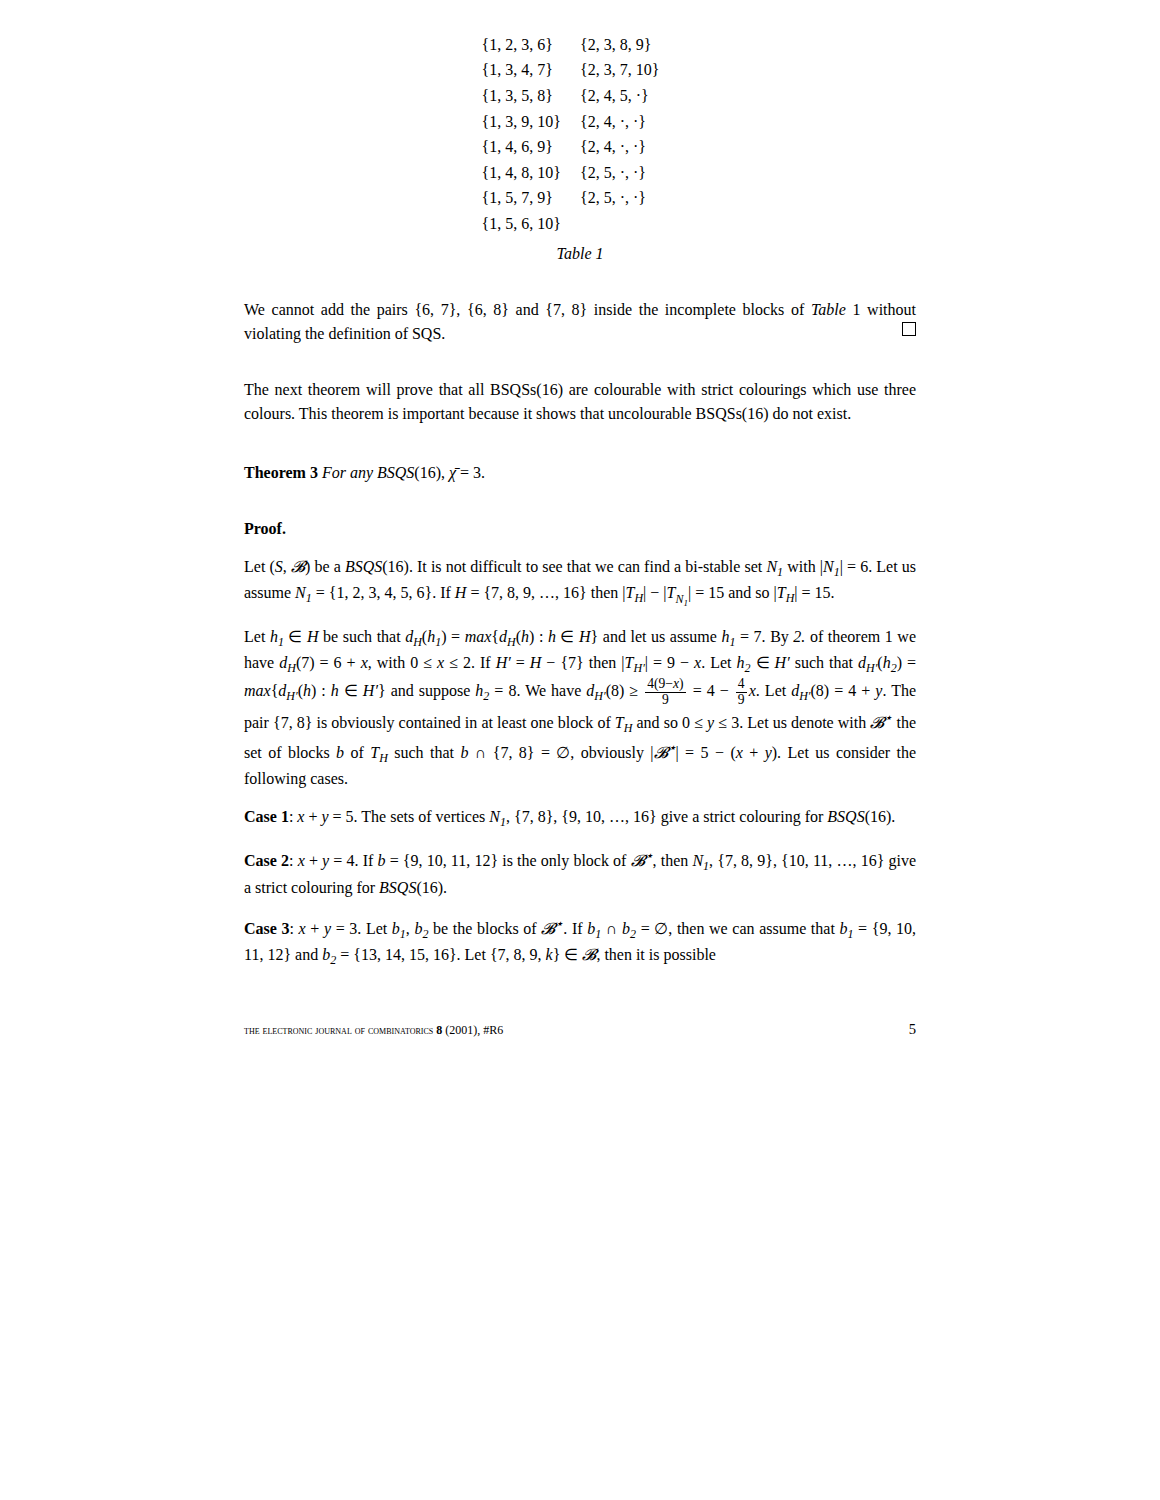| {1, 2, 3, 6} | {2, 3, 8, 9} |
| {1, 3, 4, 7} | {2, 3, 7, 10} |
| {1, 3, 5, 8} | {2, 4, 5, ·} |
| {1, 3, 9, 10} | {2, 4, ·, ·} |
| {1, 4, 6, 9} | {2, 4, ·, ·} |
| {1, 4, 8, 10} | {2, 5, ·, ·} |
| {1, 5, 7, 9} | {2, 5, ·, ·} |
| {1, 5, 6, 10} | |
Table 1
We cannot add the pairs {6, 7}, {6, 8} and {7, 8} inside the incomplete blocks of Table 1 without violating the definition of SQS.
The next theorem will prove that all BSQSs(16) are colourable with strict colourings which use three colours. This theorem is important because it shows that uncolourable BSQSs(16) do not exist.
Theorem 3 For any BSQS(16), χ̄ = 3.
Proof.
Let (S, 𝓑) be a BSQS(16). It is not difficult to see that we can find a bi-stable set N1 with |N1| = 6. Let us assume N1 = {1, 2, 3, 4, 5, 6}. If H = {7, 8, 9, …, 16} then |TH| − |TN1| = 15 and so |TH| = 15.
Let h1 ∈ H be such that dH(h1) = max{dH(h) : h ∈ H} and let us assume h1 = 7. By 2. of theorem 1 we have dH(7) = 6 + x, with 0 ≤ x ≤ 2. If H′ = H − {7} then |TH′| = 9 − x. Let h2 ∈ H′ such that dH′(h2) = max{dH′(h) : h ∈ H′} and suppose h2 = 8. We have dH′(8) ≥ 4(9−x) 9 = 4 − 49 x. Let dH′(8) = 4 + y. The pair {7, 8} is obviously contained in at least one block of TH and so 0 ≤ y ≤ 3. Let us denote with 𝓑⋆ the set of blocks b of TH such that b ∩ {7, 8} = ∅, obviously |𝓑⋆| = 5 − (x + y). Let us consider the following cases.
Case 1: x + y = 5. The sets of vertices N1, {7, 8}, {9, 10, …, 16} give a strict colouring for BSQS(16).
Case 2: x + y = 4. If b = {9, 10, 11, 12} is the only block of 𝓑⋆, then N1, {7, 8, 9}, {10, 11, …, 16} give a strict colouring for BSQS(16).
Case 3: x + y = 3. Let b1, b2 be the blocks of 𝓑⋆. If b1 ∩ b2 = ∅, then we can assume that b1 = {9, 10, 11, 12} and b2 = {13, 14, 15, 16}. Let {7, 8, 9, k} ∈ 𝓑, then it is possible
the electronic journal of combinatorics 8 (2001), #R6 5